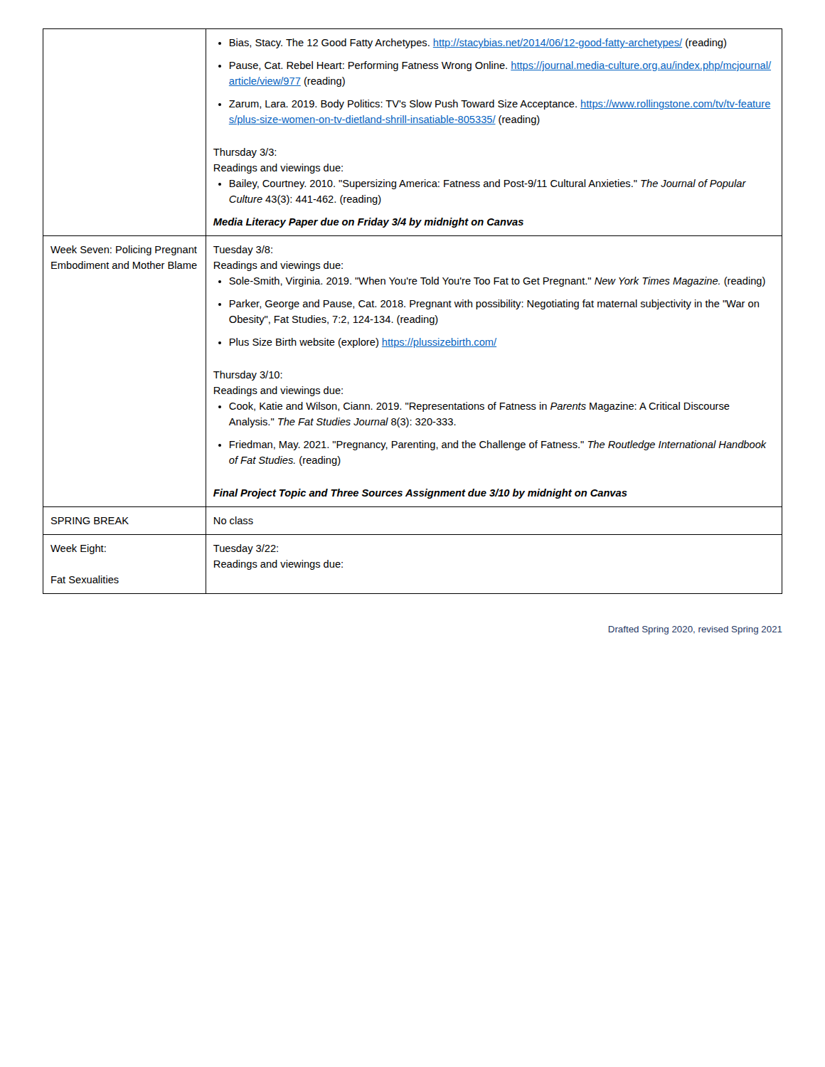| | Bias, Stacy. The 12 Good Fatty Archetypes. http://stacybias.net/2014/06/12-good-fatty-archetypes/ (reading) Pause, Cat. Rebel Heart: Performing Fatness Wrong Online. https://journal.media-culture.org.au/index.php/mcjournal/article/view/977 (reading) Zarum, Lara. 2019. Body Politics: TV's Slow Push Toward Size Acceptance. https://www.rollingstone.com/tv/tv-features/plus-size-women-on-tv-dietland-shrill-insatiable-805335/ (reading) Thursday 3/3: Readings and viewings due: Bailey, Courtney. 2010. "Supersizing America: Fatness and Post-9/11 Cultural Anxieties." The Journal of Popular Culture 43(3): 441-462. (reading) Media Literacy Paper due on Friday 3/4 by midnight on Canvas |
| Week Seven: Policing Pregnant Embodiment and Mother Blame | Tuesday 3/8: Readings and viewings due: Sole-Smith, Virginia. 2019. "When You're Told You're Too Fat to Get Pregnant." New York Times Magazine. (reading) Parker, George and Pause, Cat. 2018. Pregnant with possibility: Negotiating fat maternal subjectivity in the "War on Obesity", Fat Studies, 7:2, 124-134. (reading) Plus Size Birth website (explore) https://plussizebirth.com/ Thursday 3/10: Readings and viewings due: Cook, Katie and Wilson, Ciann. 2019. "Representations of Fatness in Parents Magazine: A Critical Discourse Analysis." The Fat Studies Journal 8(3): 320-333. Friedman, May. 2021. "Pregnancy, Parenting, and the Challenge of Fatness." The Routledge International Handbook of Fat Studies. (reading) Final Project Topic and Three Sources Assignment due 3/10 by midnight on Canvas |
| SPRING BREAK | No class |
| Week Eight: Fat Sexualities | Tuesday 3/22: Readings and viewings due: |
Drafted Spring 2020, revised Spring 2021